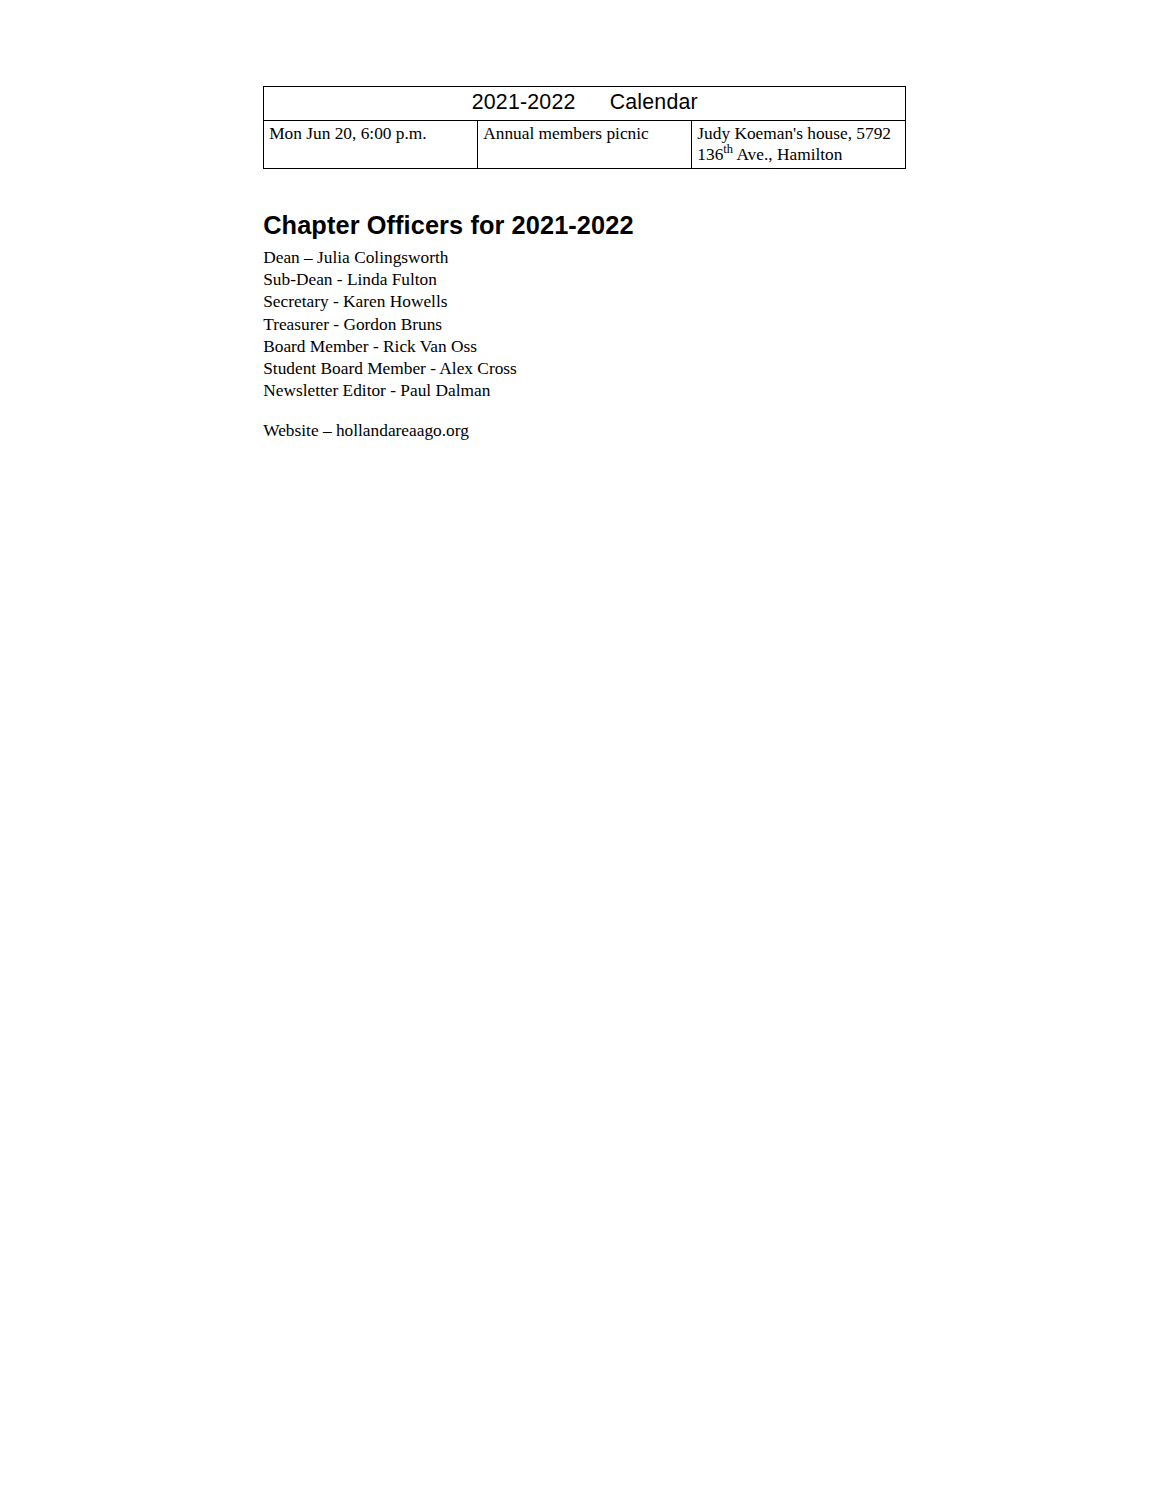| 2021-2022 Calendar |
| --- |
| Mon Jun 20, 6:00 p.m. | Annual members picnic | Judy Koeman's house, 5792 136 th Ave., Hamilton |
Chapter Officers for 2021-2022
Dean – Julia Colingsworth
Sub-Dean - Linda Fulton
Secretary - Karen Howells
Treasurer - Gordon Bruns
Board Member - Rick Van Oss
Student Board Member - Alex Cross
Newsletter Editor - Paul Dalman
Website – hollandareaago.org